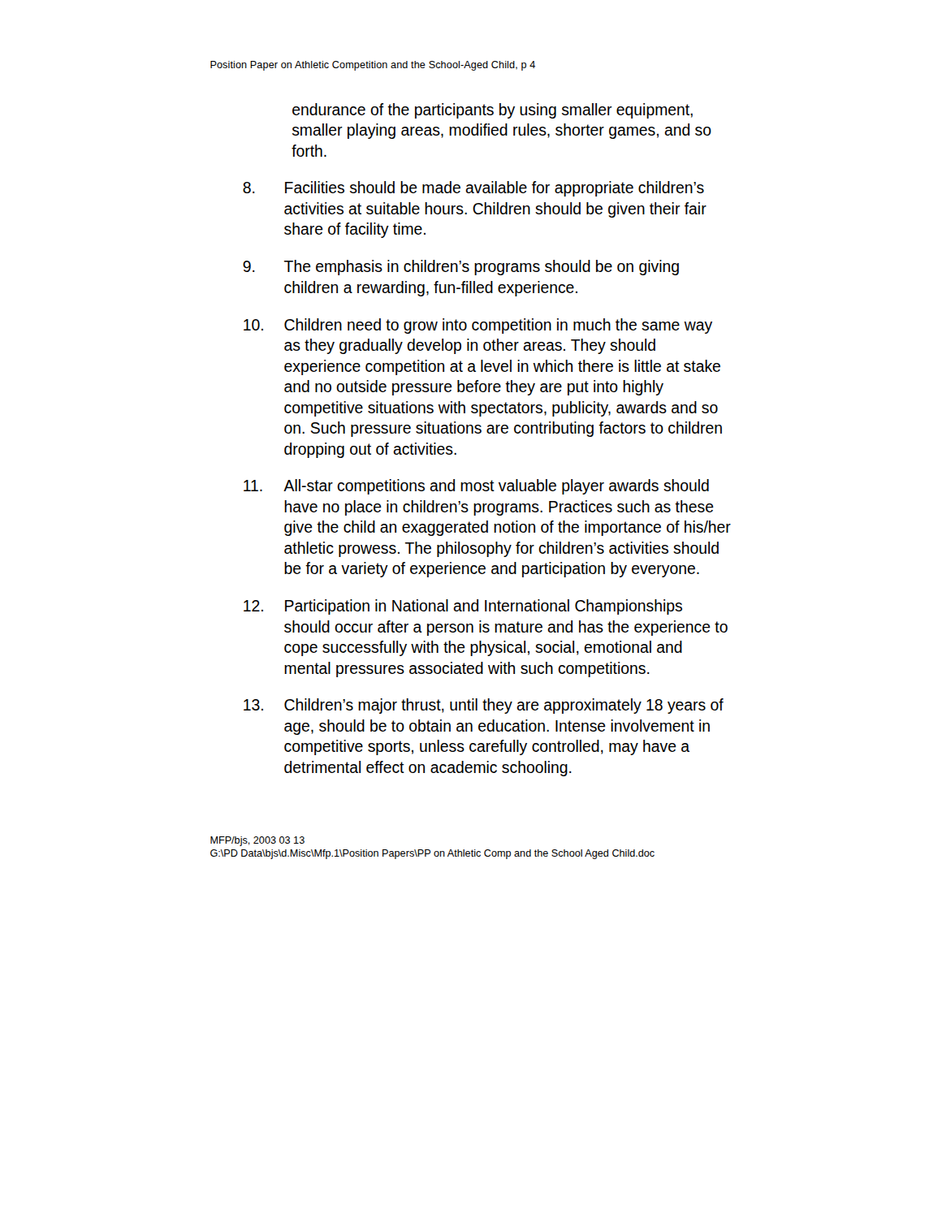Position Paper on Athletic Competition and the School-Aged Child, p 4
endurance of the participants by using smaller equipment, smaller playing areas, modified rules, shorter games, and so forth.
8. Facilities should be made available for appropriate children’s activities at suitable hours. Children should be given their fair share of facility time.
9. The emphasis in children’s programs should be on giving children a rewarding, fun-filled experience.
10. Children need to grow into competition in much the same way as they gradually develop in other areas. They should experience competition at a level in which there is little at stake and no outside pressure before they are put into highly competitive situations with spectators, publicity, awards and so on. Such pressure situations are contributing factors to children dropping out of activities.
11. All-star competitions and most valuable player awards should have no place in children’s programs. Practices such as these give the child an exaggerated notion of the importance of his/her athletic prowess. The philosophy for children’s activities should be for a variety of experience and participation by everyone.
12. Participation in National and International Championships should occur after a person is mature and has the experience to cope successfully with the physical, social, emotional and mental pressures associated with such competitions.
13. Children’s major thrust, until they are approximately 18 years of age, should be to obtain an education. Intense involvement in competitive sports, unless carefully controlled, may have a detrimental effect on academic schooling.
MFP/bjs, 2003 03 13
G:\PD Data\bjs\d.Misc\Mfp.1\Position Papers\PP on Athletic Comp and the School Aged Child.doc